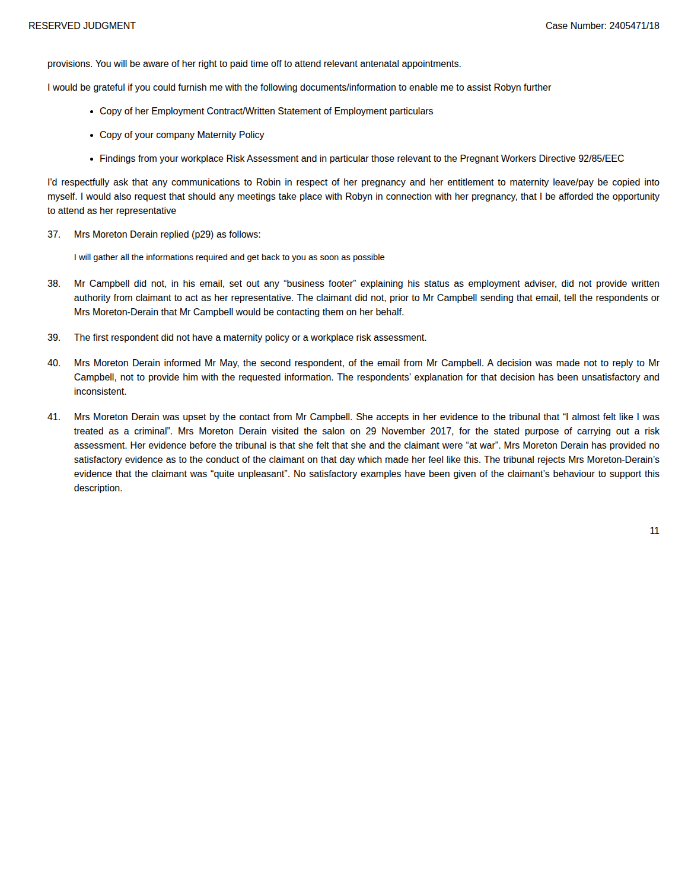Reserved Judgment Case Number: 2405471/18
provisions. You will be aware of her right to paid time off to attend relevant antenatal appointments.
I would be grateful if you could furnish me with the following documents/information to enable me to assist Robyn further
Copy of her Employment Contract/Written Statement of Employment particulars
Copy of your company Maternity Policy
Findings from your workplace Risk Assessment and in particular those relevant to the Pregnant Workers Directive 92/85/EEC
I'd respectfully ask that any communications to Robin in respect of her pregnancy and her entitlement to maternity leave/pay be copied into myself. I would also request that should any meetings take place with Robyn in connection with her pregnancy, that I be afforded the opportunity to attend as her representative
Mrs Moreton Derain replied (p29) as follows:
I will gather all the informations required and get back to you as soon as possible
Mr Campbell did not, in his email, set out any “business footer” explaining his status as employment adviser, did not provide written authority from claimant to act as her representative. The claimant did not, prior to Mr Campbell sending that email, tell the respondents or Mrs Moreton-Derain that Mr Campbell would be contacting them on her behalf.
The first respondent did not have a maternity policy or a workplace risk assessment.
Mrs Moreton Derain informed Mr May, the second respondent, of the email from Mr Campbell. A decision was made not to reply to Mr Campbell, not to provide him with the requested information. The respondents’ explanation for that decision has been unsatisfactory and inconsistent.
Mrs Moreton Derain was upset by the contact from Mr Campbell. She accepts in her evidence to the tribunal that “I almost felt like I was treated as a criminal”. Mrs Moreton Derain visited the salon on 29 November 2017, for the stated purpose of carrying out a risk assessment. Her evidence before the tribunal is that she felt that she and the claimant were “at war”. Mrs Moreton Derain has provided no satisfactory evidence as to the conduct of the claimant on that day which made her feel like this. The tribunal rejects Mrs Moreton-Derain’s evidence that the claimant was “quite unpleasant”. No satisfactory examples have been given of the claimant’s behaviour to support this description.
11